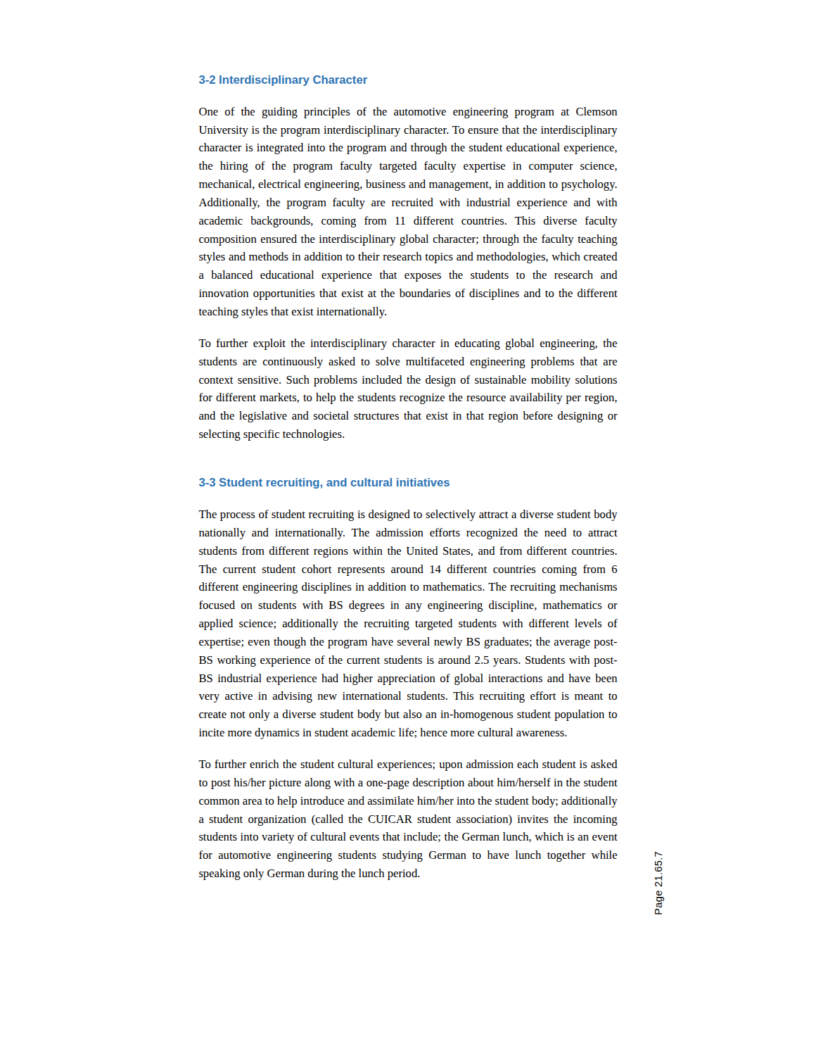3-2 Interdisciplinary Character
One of the guiding principles of the automotive engineering program at Clemson University is the program interdisciplinary character. To ensure that the interdisciplinary character is integrated into the program and through the student educational experience, the hiring of the program faculty targeted faculty expertise in computer science, mechanical, electrical engineering, business and management, in addition to psychology. Additionally, the program faculty are recruited with industrial experience and with academic backgrounds, coming from 11 different countries. This diverse faculty composition ensured the interdisciplinary global character; through the faculty teaching styles and methods in addition to their research topics and methodologies, which created a balanced educational experience that exposes the students to the research and innovation opportunities that exist at the boundaries of disciplines and to the different teaching styles that exist internationally.
To further exploit the interdisciplinary character in educating global engineering, the students are continuously asked to solve multifaceted engineering problems that are context sensitive. Such problems included the design of sustainable mobility solutions for different markets, to help the students recognize the resource availability per region, and the legislative and societal structures that exist in that region before designing or selecting specific technologies.
3-3 Student recruiting, and cultural initiatives
The process of student recruiting is designed to selectively attract a diverse student body nationally and internationally. The admission efforts recognized the need to attract students from different regions within the United States, and from different countries. The current student cohort represents around 14 different countries coming from 6 different engineering disciplines in addition to mathematics. The recruiting mechanisms focused on students with BS degrees in any engineering discipline, mathematics or applied science; additionally the recruiting targeted students with different levels of expertise; even though the program have several newly BS graduates; the average post-BS working experience of the current students is around 2.5 years. Students with post-BS industrial experience had higher appreciation of global interactions and have been very active in advising new international students. This recruiting effort is meant to create not only a diverse student body but also an in-homogenous student population to incite more dynamics in student academic life; hence more cultural awareness.
To further enrich the student cultural experiences; upon admission each student is asked to post his/her picture along with a one-page description about him/herself in the student common area to help introduce and assimilate him/her into the student body; additionally a student organization (called the CUICAR student association) invites the incoming students into variety of cultural events that include; the German lunch, which is an event for automotive engineering students studying German to have lunch together while speaking only German during the lunch period.
Page 21.65.7